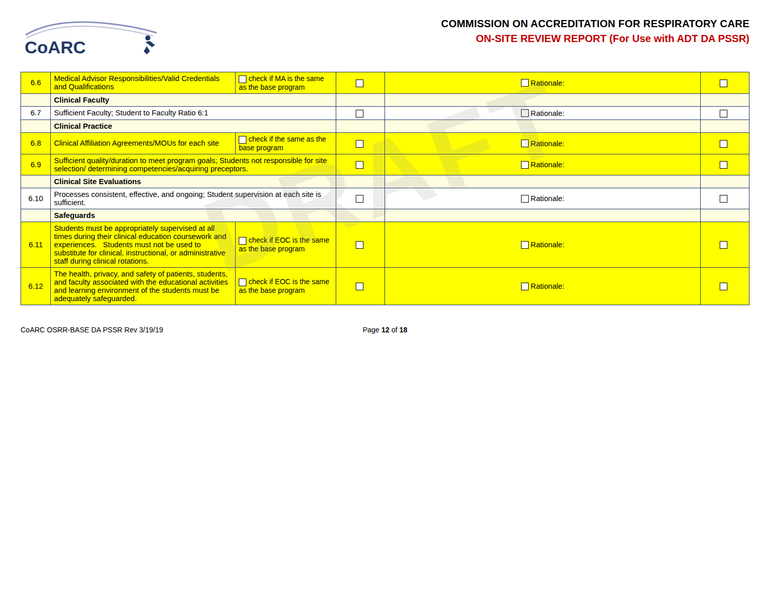DRAFT
CoARC
COMMISSION ON ACCREDITATION FOR RESPIRATORY CARE
ON-SITE REVIEW REPORT (For Use with ADT DA PSSR)
| 6.6 | Medical Advisor Responsibilities/Valid Credentials and Qualifications | check if MA is the same as the base program | | Rationale: | |
| | Clinical Faculty | | | |
| 6.7 | Sufficient Faculty; Student to Faculty Ratio 6:1 | | Rationale: | |
| | Clinical Practice | | | |
| 6.8 | Clinical Affiliation Agreements/MOUs for each site | check if the same as the base program | | Rationale: | |
| 6.9 | Sufficient quality/duration to meet program goals; Students not responsible for site selection/ determining competencies/acquiring preceptors. | | Rationale: | |
| | Clinical Site Evaluations | | | |
| 6.10 | Processes consistent, effective, and ongoing; Student supervision at each site is sufficient. | | Rationale: | |
| | Safeguards | | | |
| 6.11 | Students must be appropriately supervised at all times during their clinical education coursework and experiences. Students must not be used to substitute for clinical, instructional, or administrative staff during clinical rotations. | check if EOC is the same as the base program | | Rationale: | |
| 6.12 | The health, privacy, and safety of patients, students, and faculty associated with the educational activities and learning environment of the students must be adequately safeguarded. | check if EOC is the same as the base program | | Rationale: | |
CoARC OSRR-BASE DA PSSR Rev 3/19/19
Page 12 of 18